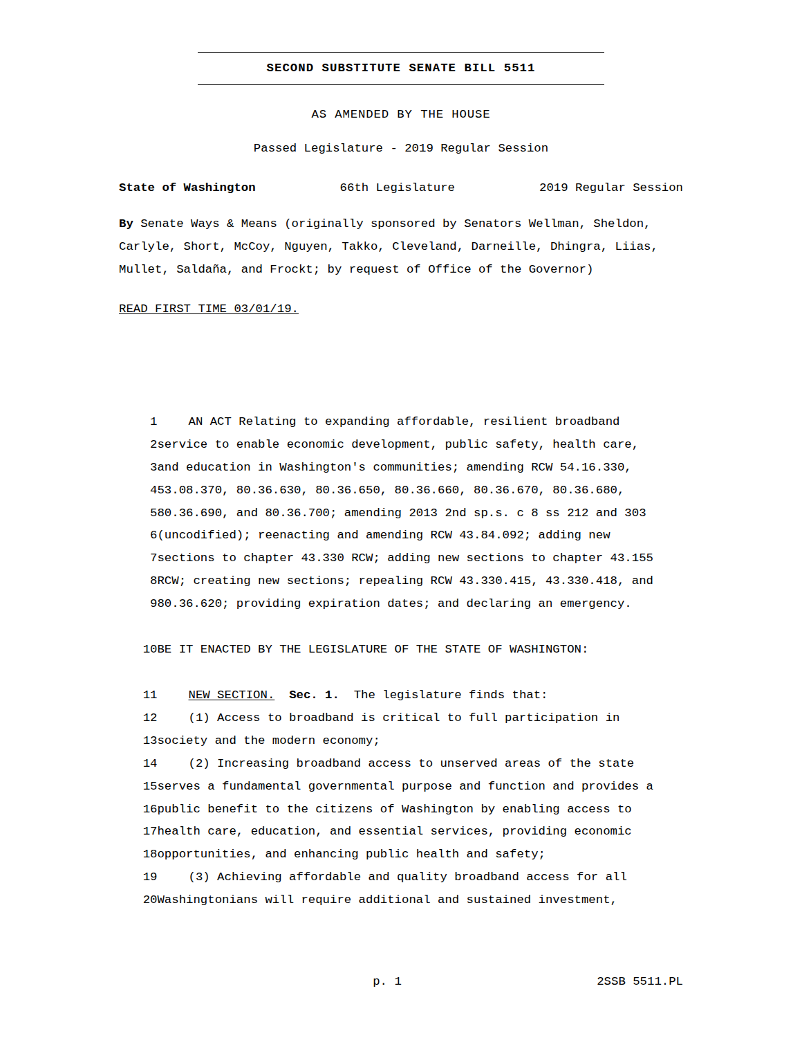Second Substitute Senate Bill 5511
AS AMENDED BY THE HOUSE
Passed Legislature - 2019 Regular Session
State of Washington 66th Legislature 2019 Regular Session
By Senate Ways & Means (originally sponsored by Senators Wellman, Sheldon, Carlyle, Short, McCoy, Nguyen, Takko, Cleveland, Darneille, Dhingra, Liias, Mullet, Saldaña, and Frockt; by request of Office of the Governor)
READ FIRST TIME 03/01/19.
| 1 | AN ACT Relating to expanding affordable, resilient broadband |
| 2 | service to enable economic development, public safety, health care, |
| 3 | and education in Washington's communities; amending RCW 54.16.330, |
| 4 | 53.08.370, 80.36.630, 80.36.650, 80.36.660, 80.36.670, 80.36.680, |
| 5 | 80.36.690, and 80.36.700; amending 2013 2nd sp.s. c 8 ss 212 and 303 |
| 6 | (uncodified); reenacting and amending RCW 43.84.092; adding new |
| 7 | sections to chapter 43.330 RCW; adding new sections to chapter 43.155 |
| 8 | RCW; creating new sections; repealing RCW 43.330.415, 43.330.418, and |
| 9 | 80.36.620; providing expiration dates; and declaring an emergency. |
| 10 | BE IT ENACTED BY THE LEGISLATURE OF THE STATE OF WASHINGTON: |
| 11 | NEW SECTION. Sec. 1. The legislature finds that: |
| 12 | (1) Access to broadband is critical to full participation in |
| 13 | society and the modern economy; |
| 14 | (2) Increasing broadband access to unserved areas of the state |
| 15 | serves a fundamental governmental purpose and function and provides a |
| 16 | public benefit to the citizens of Washington by enabling access to |
| 17 | health care, education, and essential services, providing economic |
| 18 | opportunities, and enhancing public health and safety; |
| 19 | (3) Achieving affordable and quality broadband access for all |
| 20 | Washingtonians will require additional and sustained investment, |
p. 1 2SSB 5511.PL